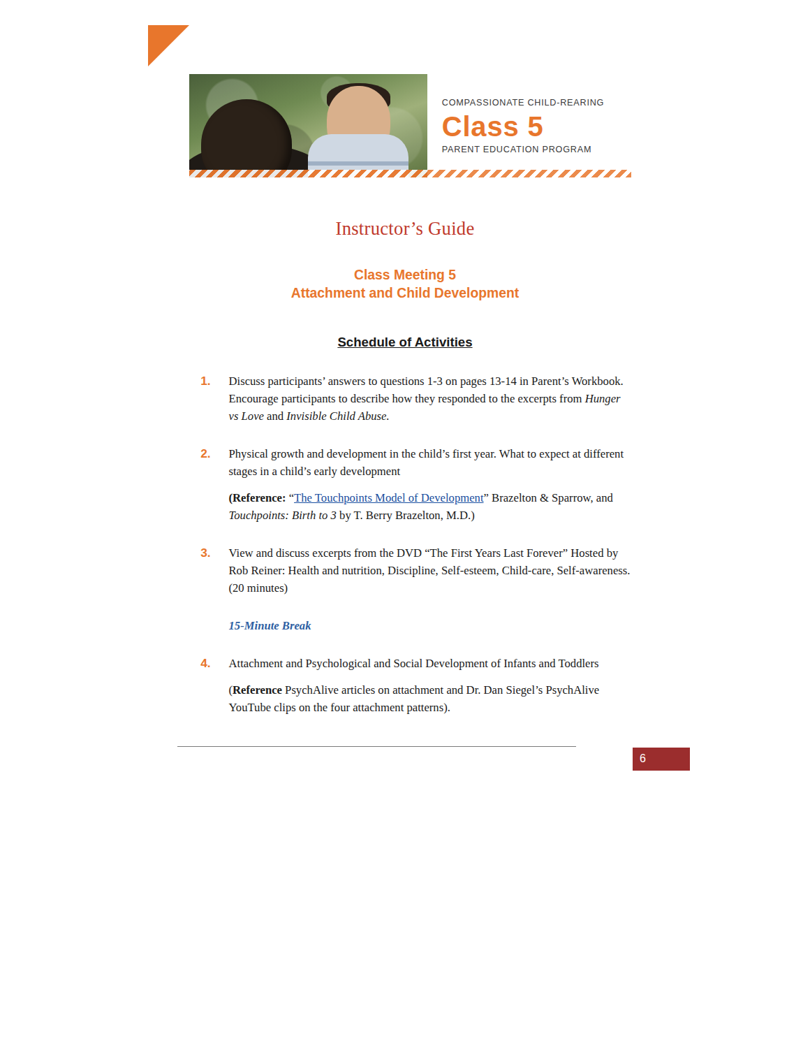Compassionate Child-Rearing
Class 5
Parent Education Program
Instructor’s Guide
Class Meeting 5
Attachment and Child Development
Schedule of Activities
Discuss participants’ answers to questions 1-3 on pages 13-14 in Parent’s Workbook. Encourage participants to describe how they responded to the excerpts from Hunger vs Love and Invisible Child Abuse.
Physical growth and development in the child’s first year. What to expect at different stages in a child’s early development
(Reference: “The Touchpoints Model of Development” Brazelton & Sparrow, and Touchpoints: Birth to 3 by T. Berry Brazelton, M.D.)
View and discuss excerpts from the DVD “The First Years Last Forever” Hosted by Rob Reiner: Health and nutrition, Discipline, Self-esteem, Child-care, Self-awareness. (20 minutes)
15-Minute Break
Attachment and Psychological and Social Development of Infants and Toddlers
(Reference PsychAlive articles on attachment and Dr. Dan Siegel’s PsychAlive YouTube clips on the four attachment patterns).
6